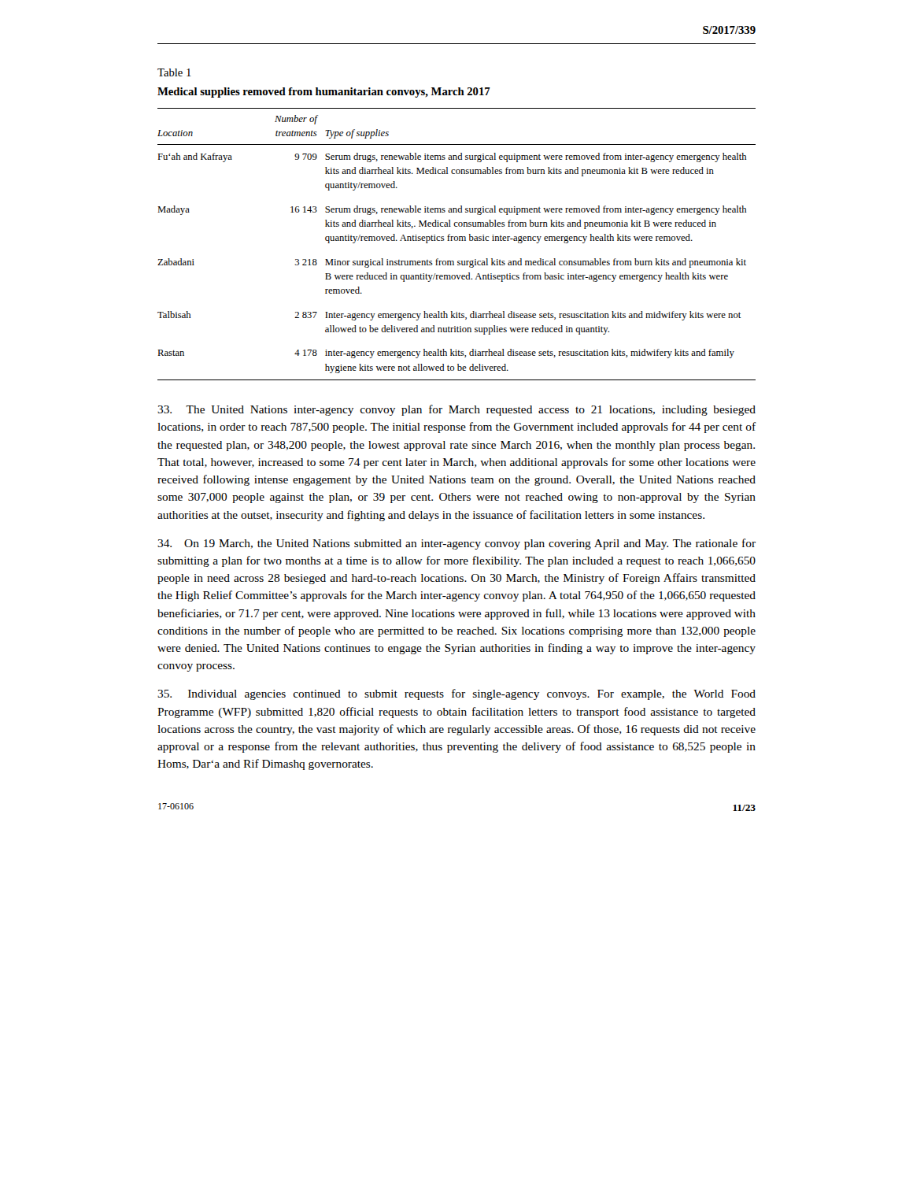S/2017/339
Table 1
Medical supplies removed from humanitarian convoys, March 2017
| Location | Number of treatments | Type of supplies |
| --- | --- | --- |
| Fu‘ah and Kafraya | 9 709 | Serum drugs, renewable items and surgical equipment were removed from inter-agency emergency health kits and diarrheal kits. Medical consumables from burn kits and pneumonia kit B were reduced in quantity/removed. |
| Madaya | 16 143 | Serum drugs, renewable items and surgical equipment were removed from inter-agency emergency health kits and diarrheal kits,. Medical consumables from burn kits and pneumonia kit B were reduced in quantity/removed. Antiseptics from basic inter-agency emergency health kits were removed. |
| Zabadani | 3 218 | Minor surgical instruments from surgical kits and medical consumables from burn kits and pneumonia kit B were reduced in quantity/removed. Antiseptics from basic inter-agency emergency health kits were removed. |
| Talbisah | 2 837 | Inter-agency emergency health kits, diarrheal disease sets, resuscitation kits and midwifery kits were not allowed to be delivered and nutrition supplies were reduced in quantity. |
| Rastan | 4 178 | inter-agency emergency health kits, diarrheal disease sets, resuscitation kits, midwifery kits and family hygiene kits were not allowed to be delivered. |
33. The United Nations inter-agency convoy plan for March requested access to 21 locations, including besieged locations, in order to reach 787,500 people. The initial response from the Government included approvals for 44 per cent of the requested plan, or 348,200 people, the lowest approval rate since March 2016, when the monthly plan process began. That total, however, increased to some 74 per cent later in March, when additional approvals for some other locations were received following intense engagement by the United Nations team on the ground. Overall, the United Nations reached some 307,000 people against the plan, or 39 per cent. Others were not reached owing to non-approval by the Syrian authorities at the outset, insecurity and fighting and delays in the issuance of facilitation letters in some instances.
34. On 19 March, the United Nations submitted an inter-agency convoy plan covering April and May. The rationale for submitting a plan for two months at a time is to allow for more flexibility. The plan included a request to reach 1,066,650 people in need across 28 besieged and hard-to-reach locations. On 30 March, the Ministry of Foreign Affairs transmitted the High Relief Committee’s approvals for the March inter-agency convoy plan. A total 764,950 of the 1,066,650 requested beneficiaries, or 71.7 per cent, were approved. Nine locations were approved in full, while 13 locations were approved with conditions in the number of people who are permitted to be reached. Six locations comprising more than 132,000 people were denied. The United Nations continues to engage the Syrian authorities in finding a way to improve the inter-agency convoy process.
35. Individual agencies continued to submit requests for single-agency convoys. For example, the World Food Programme (WFP) submitted 1,820 official requests to obtain facilitation letters to transport food assistance to targeted locations across the country, the vast majority of which are regularly accessible areas. Of those, 16 requests did not receive approval or a response from the relevant authorities, thus preventing the delivery of food assistance to 68,525 people in Homs, Dar‘a and Rif Dimashq governorates.
17-06106 11/23